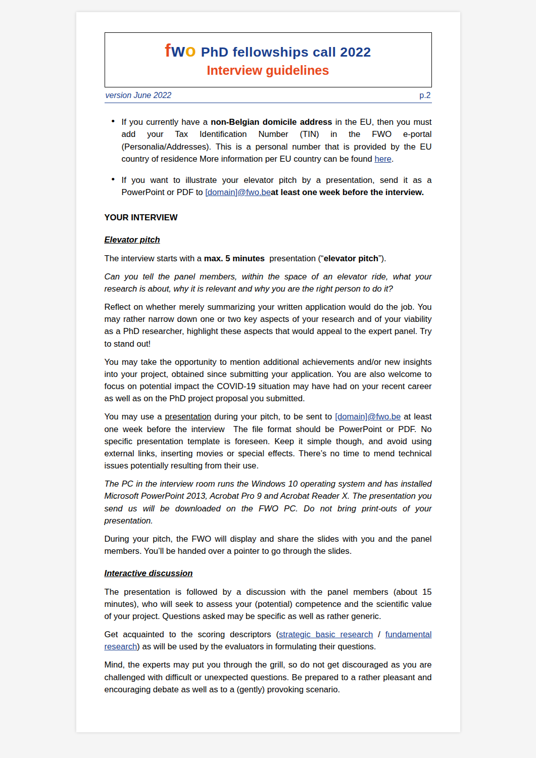fwo PhD fellowships call 2022
Interview guidelines
version June 2022 p.2
If you currently have a non-Belgian domicile address in the EU, then you must add your Tax Identification Number (TIN) in the FWO e-portal (Personalia/Addresses). This is a personal number that is provided by the EU country of residence More information per EU country can be found here.
If you want to illustrate your elevator pitch by a presentation, send it as a PowerPoint or PDF to [domain]@fwo.be at least one week before the interview.
YOUR INTERVIEW
Elevator pitch
The interview starts with a max. 5 minutes presentation (“elevator pitch”).
Can you tell the panel members, within the space of an elevator ride, what your research is about, why it is relevant and why you are the right person to do it?
Reflect on whether merely summarizing your written application would do the job. You may rather narrow down one or two key aspects of your research and of your viability as a PhD researcher, highlight these aspects that would appeal to the expert panel. Try to stand out!
You may take the opportunity to mention additional achievements and/or new insights into your project, obtained since submitting your application. You are also welcome to focus on potential impact the COVID-19 situation may have had on your recent career as well as on the PhD project proposal you submitted.
You may use a presentation during your pitch, to be sent to [domain]@fwo.be at least one week before the interview The file format should be PowerPoint or PDF. No specific presentation template is foreseen. Keep it simple though, and avoid using external links, inserting movies or special effects. There’s no time to mend technical issues potentially resulting from their use.
The PC in the interview room runs the Windows 10 operating system and has installed Microsoft PowerPoint 2013, Acrobat Pro 9 and Acrobat Reader X. The presentation you send us will be downloaded on the FWO PC. Do not bring print-outs of your presentation.
During your pitch, the FWO will display and share the slides with you and the panel members. You’ll be handed over a pointer to go through the slides.
Interactive discussion
The presentation is followed by a discussion with the panel members (about 15 minutes), who will seek to assess your (potential) competence and the scientific value of your project. Questions asked may be specific as well as rather generic.
Get acquainted to the scoring descriptors (strategic basic research / fundamental research) as will be used by the evaluators in formulating their questions.
Mind, the experts may put you through the grill, so do not get discouraged as you are challenged with difficult or unexpected questions. Be prepared to a rather pleasant and encouraging debate as well as to a (gently) provoking scenario.